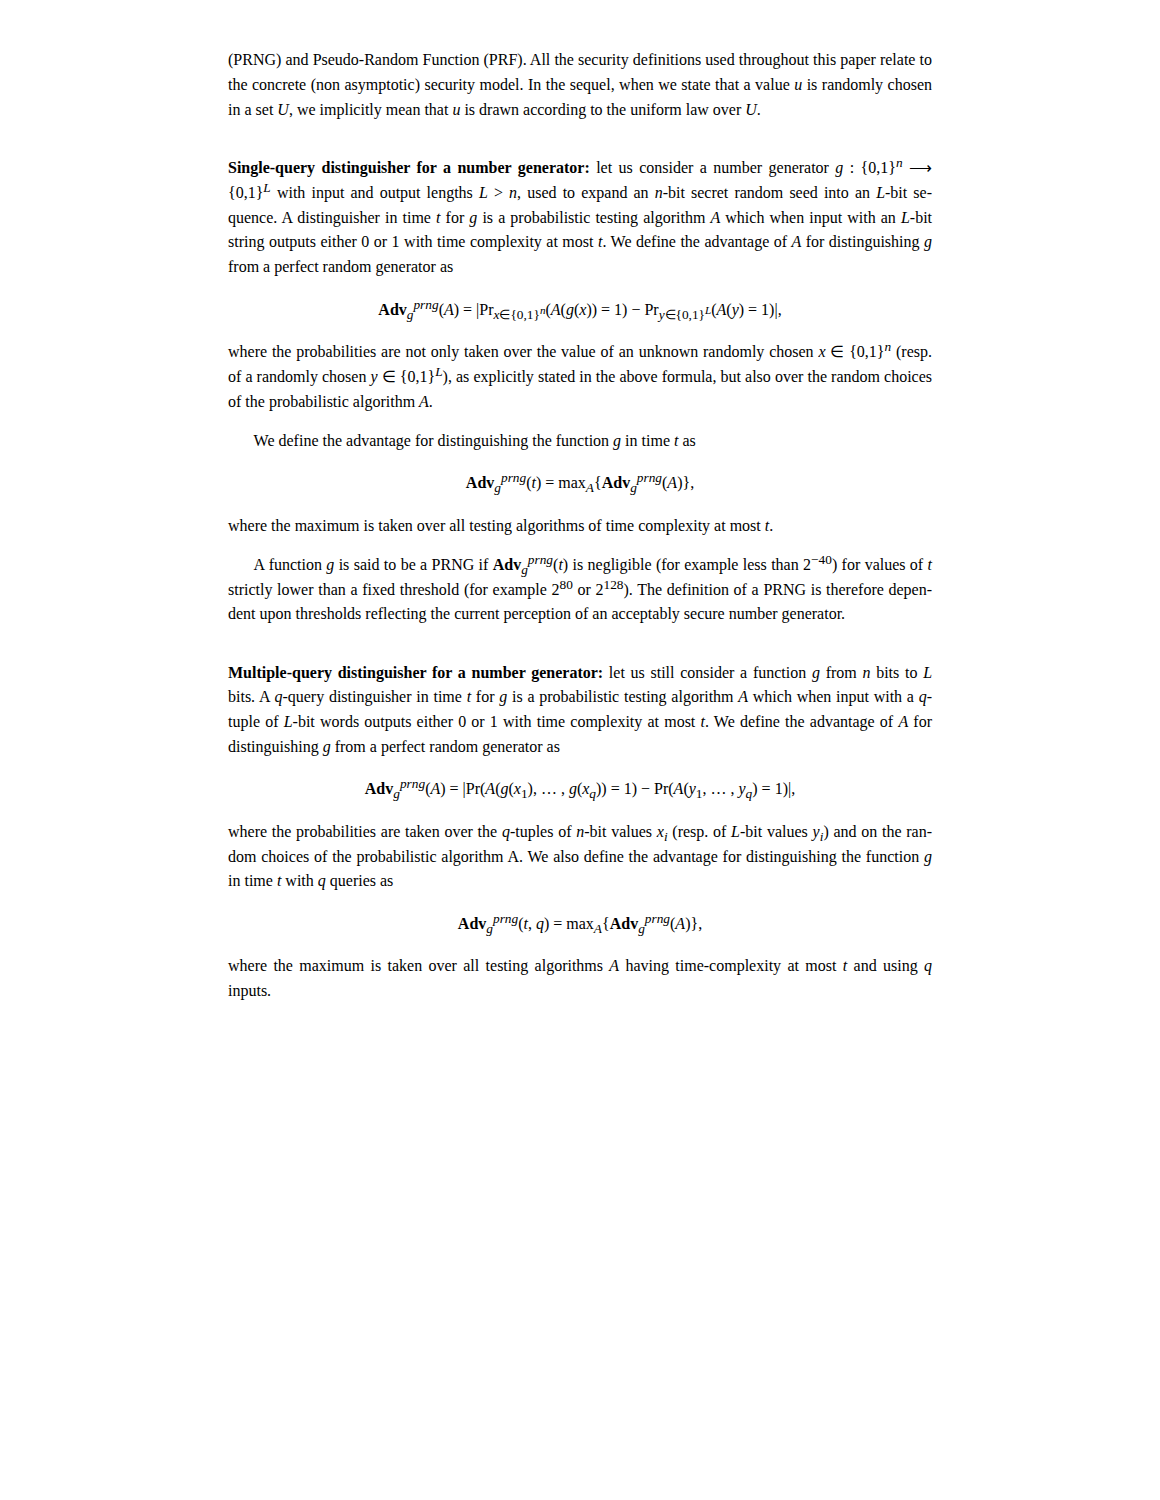(PRNG) and Pseudo-Random Function (PRF). All the security definitions used throughout this paper relate to the concrete (non asymptotic) security model. In the sequel, when we state that a value u is randomly chosen in a set U, we implicitly mean that u is drawn according to the uniform law over U.
Single-query distinguisher for a number generator: let us consider a number generator g : {0,1}n ⟶ {0,1}L with input and output lengths L > n, used to expand an n-bit secret random seed into an L-bit sequence. A distinguisher in time t for g is a probabilistic testing algorithm A which when input with an L-bit string outputs either 0 or 1 with time complexity at most t. We define the advantage of A for distinguishing g from a perfect random generator as
Advgprng(A) = |Prx∈{0,1}n(A(g(x)) = 1) − Pry∈{0,1}L(A(y) = 1)|,
where the probabilities are not only taken over the value of an unknown randomly chosen x ∈ {0,1}n (resp. of a randomly chosen y ∈ {0,1}L), as explicitly stated in the above formula, but also over the random choices of the probabilistic algorithm A.
We define the advantage for distinguishing the function g in time t as
Advgprng(t) = maxA{Advgprng(A)},
where the maximum is taken over all testing algorithms of time complexity at most t.
A function g is said to be a PRNG if Advgprng(t) is negligible (for example less than 2−40) for values of t strictly lower than a fixed threshold (for example 280 or 2128). The definition of a PRNG is therefore dependent upon thresholds reflecting the current perception of an acceptably secure number generator.
Multiple-query distinguisher for a number generator: let us still consider a function g from n bits to L bits. A q-query distinguisher in time t for g is a probabilistic testing algorithm A which when input with a q-tuple of L-bit words outputs either 0 or 1 with time complexity at most t. We define the advantage of A for distinguishing g from a perfect random generator as
Advgprng(A) = |Pr(A(g(x1), … , g(xq)) = 1) − Pr(A(y1, … , yq) = 1)|,
where the probabilities are taken over the q-tuples of n-bit values xi (resp. of L-bit values yi) and on the random choices of the probabilistic algorithm A. We also define the advantage for distinguishing the function g in time t with q queries as
Advgprng(t, q) = maxA{Advgprng(A)},
where the maximum is taken over all testing algorithms A having time-complexity at most t and using q inputs.